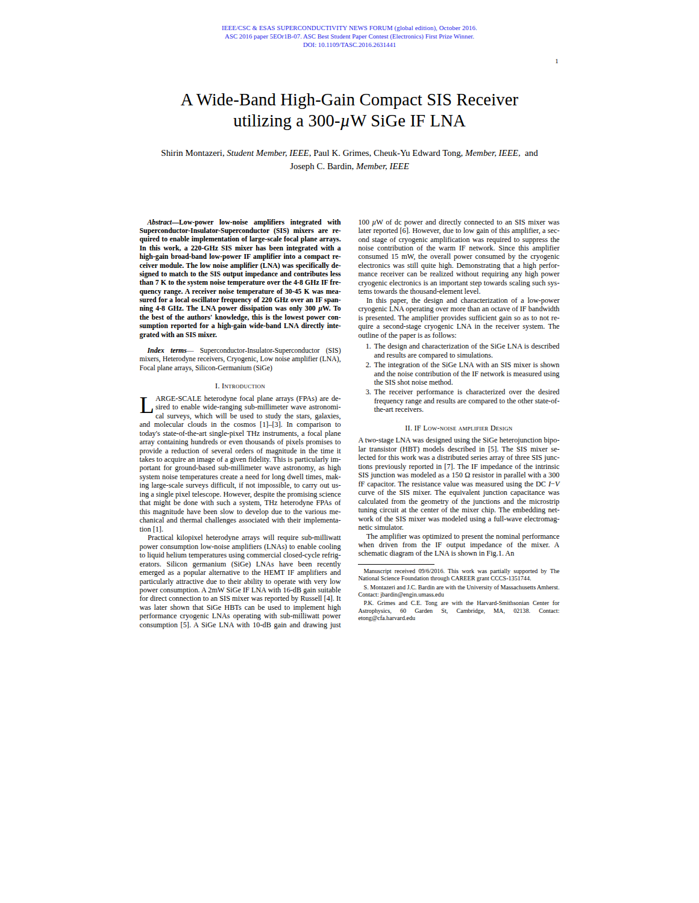IEEE/CSC & ESAS SUPERCONDUCTIVITY NEWS FORUM (global edition), October 2016.
ASC 2016 paper 5EOr1B-07. ASC Best Student Paper Contest (Electronics) First Prize Winner.
DOI: 10.1109/TASC.2016.2631441
1
A Wide-Band High-Gain Compact SIS Receiver
utilizing a 300-µ W SiGe IF LNA
Shirin Montazeri, Student Member, IEEE, Paul K. Grimes, Cheuk-Yu Edward Tong, Member, IEEE, and
Joseph C. Bardin, Member, IEEE
Abstract—Low-power low-noise amplifiers integrated with Superconductor-Insulator-Superconductor (SIS) mixers are required to enable implementation of large-scale focal plane arrays. In this work, a 220-GHz SIS mixer has been integrated with a high-gain broad-band low-power IF amplifier into a compact receiver module. The low noise amplifier (LNA) was specifically designed to match to the SIS output impedance and contributes less than 7 K to the system noise temperature over the 4-8 GHz IF frequency range. A receiver noise temperature of 30-45 K was measured for a local oscillator frequency of 220 GHz over an IF spanning 4-8 GHz. The LNA power dissipation was only 300 µ W. To the best of the authors' knowledge, this is the lowest power consumption reported for a high-gain wide-band LNA directly integrated with an SIS mixer.
Index terms— Superconductor-Insulator-Superconductor (SIS) mixers, Heterodyne receivers, Cryogenic, Low noise amplifier (LNA), Focal plane arrays, Silicon-Germanium (SiGe)
I. Introduction
LARGE-SCALE heterodyne focal plane arrays (FPAs) are desired to enable wide-ranging sub-millimeter wave astronomical surveys, which will be used to study the stars, galaxies, and molecular clouds in the cosmos [1]–[3]. In comparison to today's state-of-the-art single-pixel THz instruments, a focal plane array containing hundreds or even thousands of pixels promises to provide a reduction of several orders of magnitude in the time it takes to acquire an image of a given fidelity. This is particularly important for ground-based sub-millimeter wave astronomy, as high system noise temperatures create a need for long dwell times, making large-scale surveys difficult, if not impossible, to carry out using a single pixel telescope. However, despite the promising science that might be done with such a system, THz heterodyne FPAs of this magnitude have been slow to develop due to the various mechanical and thermal challenges associated with their implementation [1].
Practical kilopixel heterodyne arrays will require sub-milliwatt power consumption low-noise amplifiers (LNAs) to enable cooling to liquid helium temperatures using commercial closed-cycle refrigerators. Silicon germanium (SiGe) LNAs have been recently emerged as a popular alternative to the HEMT IF amplifiers and particularly attractive due to their ability to operate with very low power consumption. A 2mW SiGe IF LNA with 16-dB gain suitable for direct connection to an SIS mixer was reported by Russell [4]. It was later shown that SiGe HBTs can be used to implement high performance cryogenic LNAs operating with sub-milliwatt power consumption [5]. A SiGe LNA with 10-dB gain and drawing just 100 µ W of dc power and directly connected to an SIS mixer was later reported [6]. However, due to low gain of this amplifier, a second stage of cryogenic amplification was required to suppress the noise contribution of the warm IF network. Since this amplifier consumed 15 mW, the overall power consumed by the cryogenic electronics was still quite high. Demonstrating that a high performance receiver can be realized without requiring any high power cryogenic electronics is an important step towards scaling such systems towards the thousand-element level.
In this paper, the design and characterization of a low-power cryogenic LNA operating over more than an octave of IF bandwidth is presented. The amplifier provides sufficient gain so as to not require a second-stage cryogenic LNA in the receiver system. The outline of the paper is as follows:
The design and characterization of the SiGe LNA is described and results are compared to simulations.
The integration of the SiGe LNA with an SIS mixer is shown and the noise contribution of the IF network is measured using the SIS shot noise method.
The receiver performance is characterized over the desired frequency range and results are compared to the other state-of-the-art receivers.
II. IF Low-noise amplifier Design
A two-stage LNA was designed using the SiGe heterojunction bipolar transistor (HBT) models described in [5]. The SIS mixer selected for this work was a distributed series array of three SIS junctions previously reported in [7]. The IF impedance of the intrinsic SIS junction was modeled as a 150 Ω resistor in parallel with a 300 fF capacitor. The resistance value was measured using the DC I−V curve of the SIS mixer. The equivalent junction capacitance was calculated from the geometry of the junctions and the microstrip tuning circuit at the center of the mixer chip. The embedding network of the SIS mixer was modeled using a full-wave electromagnetic simulator.
The amplifier was optimized to present the nominal performance when driven from the IF output impedance of the mixer. A schematic diagram of the LNA is shown in Fig.1. An
Manuscript received 09/6/2016. This work was partially supported by The National Science Foundation through CAREER grant CCCS-1351744.
S. Montazeri and J.C. Bardin are with the University of Massachusetts Amherst. Contact: jbardin@engin.umass.edu
P.K. Grimes and C.E. Tong are with the Harvard-Smithsonian Center for Astrophysics, 60 Garden St, Cambridge, MA, 02138. Contact: etong@cfa.harvard.edu